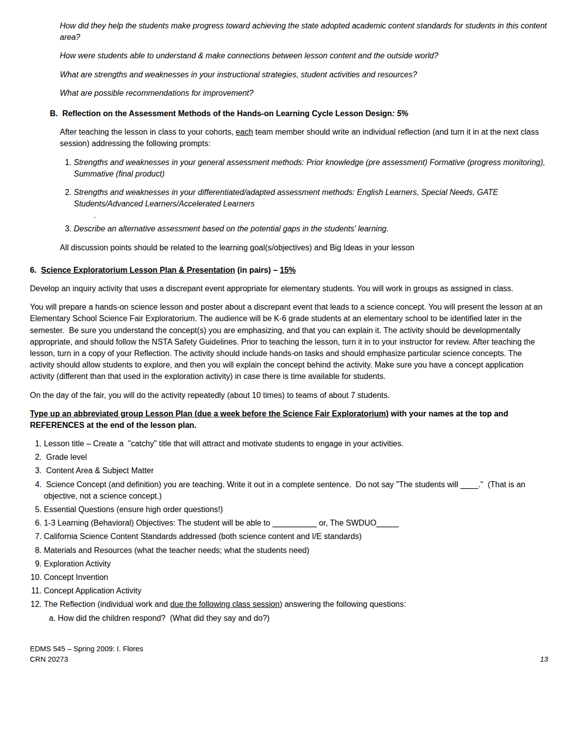How did they help the students make progress toward achieving the state adopted academic content standards for students in this content area?
How were students able to understand & make connections between lesson content and the outside world?
What are strengths and weaknesses in your instructional strategies, student activities and resources?
What are possible recommendations for improvement?
B. Reflection on the Assessment Methods of the Hands-on Learning Cycle Lesson Design: 5%
After teaching the lesson in class to your cohorts, each team member should write an individual reflection (and turn it in at the next class session) addressing the following prompts:
Strengths and weaknesses in your general assessment methods: Prior knowledge (pre assessment) Formative (progress monitoring), Summative (final product)
Strengths and weaknesses in your differentiated/adapted assessment methods: English Learners, Special Needs, GATE Students/Advanced Learners/Accelerated Learners
.
Describe an alternative assessment based on the potential gaps in the students' learning.
All discussion points should be related to the learning goal(s/objectives) and Big Ideas in your lesson
6. Science Exploratorium Lesson Plan & Presentation (in pairs) – 15%
Develop an inquiry activity that uses a discrepant event appropriate for elementary students. You will work in groups as assigned in class.
You will prepare a hands-on science lesson and poster about a discrepant event that leads to a science concept. You will present the lesson at an Elementary School Science Fair Exploratorium. The audience will be K-6 grade students at an elementary school to be identified later in the semester. Be sure you understand the concept(s) you are emphasizing, and that you can explain it. The activity should be developmentally appropriate, and should follow the NSTA Safety Guidelines. Prior to teaching the lesson, turn it in to your instructor for review. After teaching the lesson, turn in a copy of your Reflection. The activity should include hands-on tasks and should emphasize particular science concepts. The activity should allow students to explore, and then you will explain the concept behind the activity. Make sure you have a concept application activity (different than that used in the exploration activity) in case there is time available for students.
On the day of the fair, you will do the activity repeatedly (about 10 times) to teams of about 7 students.
Type up an abbreviated group Lesson Plan (due a week before the Science Fair Exploratorium) with your names at the top and REFERENCES at the end of the lesson plan.
Lesson title – Create a "catchy" title that will attract and motivate students to engage in your activities.
Grade level
Content Area & Subject Matter
Science Concept (and definition) you are teaching. Write it out in a complete sentence. Do not say "The students will ____." (That is an objective, not a science concept.)
Essential Questions (ensure high order questions!)
1-3 Learning (Behavioral) Objectives: The student will be able to __________ or, The SWDUO_____
California Science Content Standards addressed (both science content and I/E standards)
Materials and Resources (what the teacher needs; what the students need)
Exploration Activity
Concept Invention
Concept Application Activity
The Reflection (individual work and due the following class session) answering the following questions:
How did the children respond? (What did they say and do?)
EDMS 545 – Spring 2009: I. Flores
CRN 20273
13